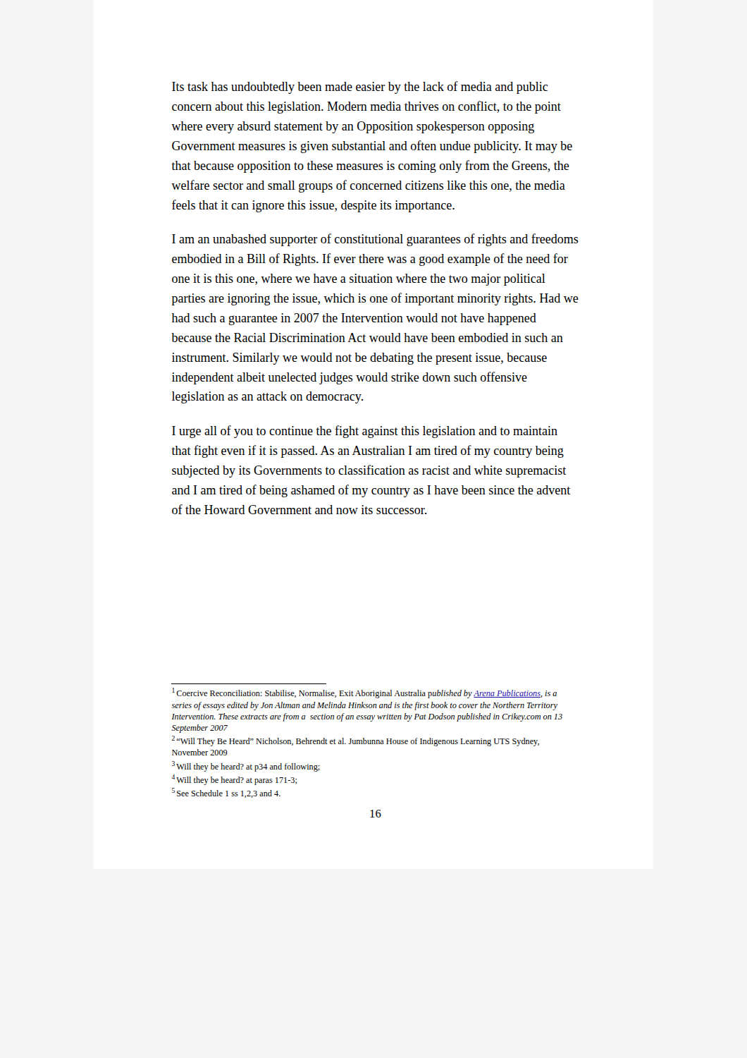Its task has undoubtedly been made easier by the lack of media and public concern about this legislation. Modern media thrives on conflict, to the point where every absurd statement by an Opposition spokesperson opposing Government measures is given substantial and often undue publicity. It may be that because opposition to these measures is coming only from the Greens, the welfare sector and small groups of concerned citizens like this one, the media feels that it can ignore this issue, despite its importance.
I am an unabashed supporter of constitutional guarantees of rights and freedoms embodied in a Bill of Rights. If ever there was a good example of the need for one it is this one, where we have a situation where the two major political parties are ignoring the issue, which is one of important minority rights. Had we had such a guarantee in 2007 the Intervention would not have happened because the Racial Discrimination Act would have been embodied in such an instrument. Similarly we would not be debating the present issue, because independent albeit unelected judges would strike down such offensive legislation as an attack on democracy.
I urge all of you to continue the fight against this legislation and to maintain that fight even if it is passed. As an Australian I am tired of my country being subjected by its Governments to classification as racist and white supremacist and I am tired of being ashamed of my country as I have been since the advent of the Howard Government and now its successor.
1 Coercive Reconciliation: Stabilise, Normalise, Exit Aboriginal Australia published by Arena Publications, is a series of essays edited by Jon Altman and Melinda Hinkson and is the first book to cover the Northern Territory Intervention. These extracts are from a section of an essay written by Pat Dodson published in Crikey.com on 13 September 2007
2“Will They Be Heard” Nicholson, Behrendt et al. Jumbunna House of Indigenous Learning UTS Sydney, November 2009
3 Will they be heard? at p34 and following;
4 Will they be heard? at paras 171-3;
5 See Schedule 1 ss 1,2,3 and 4.
16